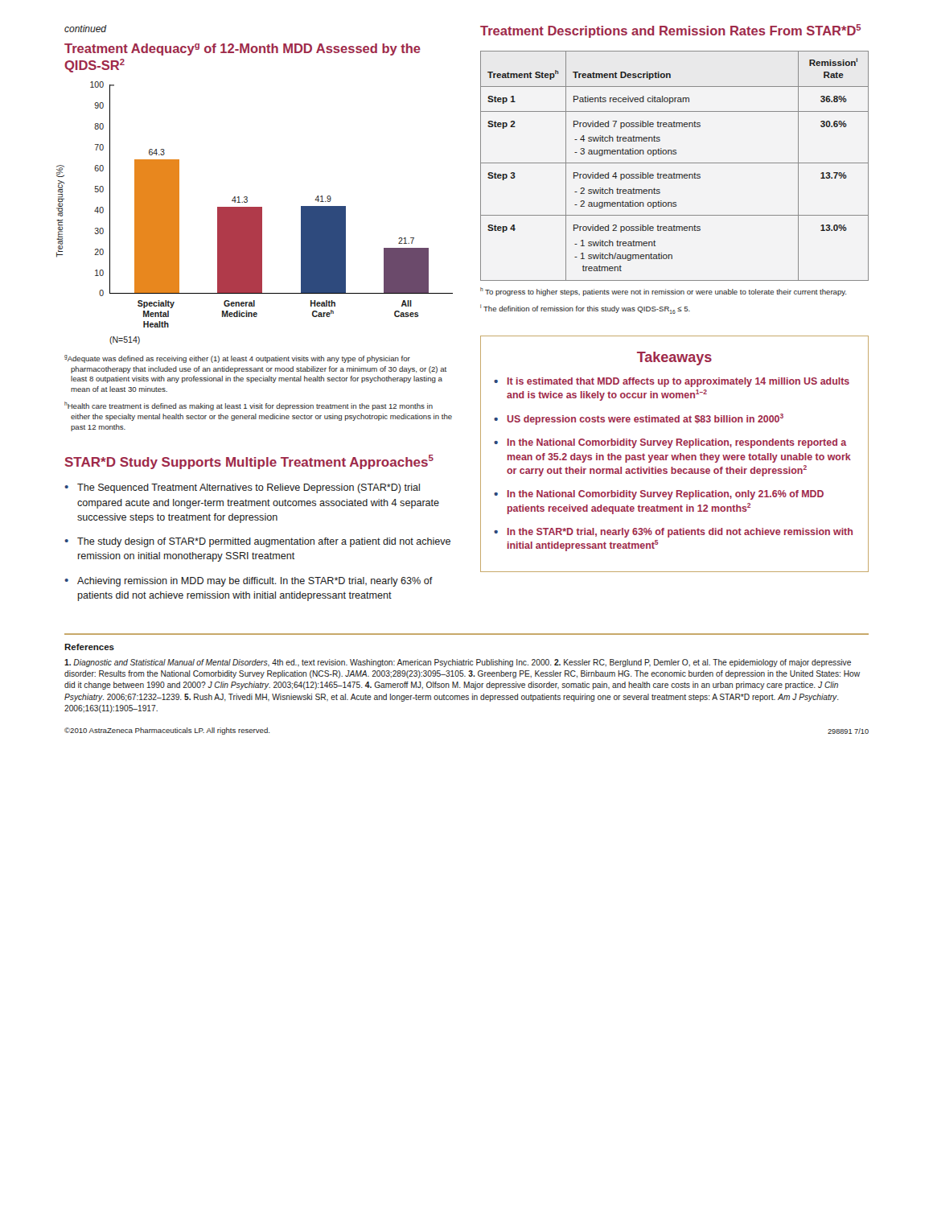continued
Treatment Adequacyg of 12-Month MDD Assessed by the QIDS-SR2
Treatment adequacy (%)
100
90
80
70
60
50
40
30
20
10
0
64.3
41.3
41.9
21.7
Specialty
Mental
Health
General
Medicine
Health
Careh
All
Cases
(N=514)
gAdequate was defined as receiving either (1) at least 4 outpatient visits with any type of physician for pharmacotherapy that included use of an antidepressant or mood stabilizer for a minimum of 30 days, or (2) at least 8 outpatient visits with any professional in the specialty mental health sector for psychotherapy lasting a mean of at least 30 minutes.
hHealth care treatment is defined as making at least 1 visit for depression treatment in the past 12 months in either the specialty mental health sector or the general medicine sector or using psychotropic medications in the past 12 months.
STAR*D Study Supports Multiple Treatment Approaches5
The Sequenced Treatment Alternatives to Relieve Depression (STAR*D) trial compared acute and longer-term treatment outcomes associated with 4 separate successive steps to treatment for depression
The study design of STAR*D permitted augmentation after a patient did not achieve remission on initial monotherapy SSRI treatment
Achieving remission in MDD may be difficult. In the STAR*D trial, nearly 63% of patients did not achieve remission with initial antidepressant treatment
Treatment Descriptions and Remission Rates From STAR*D5
| Treatment Step h | Treatment Description | Remission i Rate |
| --- | --- | --- |
| Step 1 | Patients received citalopram | 36.8% |
| Step 2 | Provided 7 possible treatments - 4 switch treatments - 3 augmentation options | 30.6% |
| Step 3 | Provided 4 possible treatments - 2 switch treatments - 2 augmentation options | 13.7% |
| Step 4 | Provided 2 possible treatments - 1 switch treatment - 1 switch/augmentation treatment | 13.0% |
h To progress to higher steps, patients were not in remission or were unable to tolerate their current therapy.
i The definition of remission for this study was QIDS-SR16 ≤ 5.
Takeaways
It is estimated that MDD affects up to approximately 14 million US adults and is twice as likely to occur in women1–2
US depression costs were estimated at $83 billion in 20003
In the National Comorbidity Survey Replication, respondents reported a mean of 35.2 days in the past year when they were totally unable to work or carry out their normal activities because of their depression2
In the National Comorbidity Survey Replication, only 21.6% of MDD patients received adequate treatment in 12 months2
In the STAR*D trial, nearly 63% of patients did not achieve remission with initial antidepressant treatment5
References
1. Diagnostic and Statistical Manual of Mental Disorders, 4th ed., text revision. Washington: American Psychiatric Publishing Inc. 2000. 2. Kessler RC, Berglund P, Demler O, et al. The epidemiology of major depressive disorder: Results from the National Comorbidity Survey Replication (NCS-R). JAMA. 2003;289(23):3095–3105. 3. Greenberg PE, Kessler RC, Birnbaum HG. The economic burden of depression in the United States: How did it change between 1990 and 2000? J Clin Psychiatry. 2003;64(12):1465–1475. 4. Gameroff MJ, Olfson M. Major depressive disorder, somatic pain, and health care costs in an urban primacy care practice. J Clin Psychiatry. 2006;67:1232–1239. 5. Rush AJ, Trivedi MH, Wisniewski SR, et al. Acute and longer-term outcomes in depressed outpatients requiring one or several treatment steps: A STAR*D report. Am J Psychiatry. 2006;163(11):1905–1917.
©2010 AstraZeneca Pharmaceuticals LP. All rights reserved.
298891 7/10